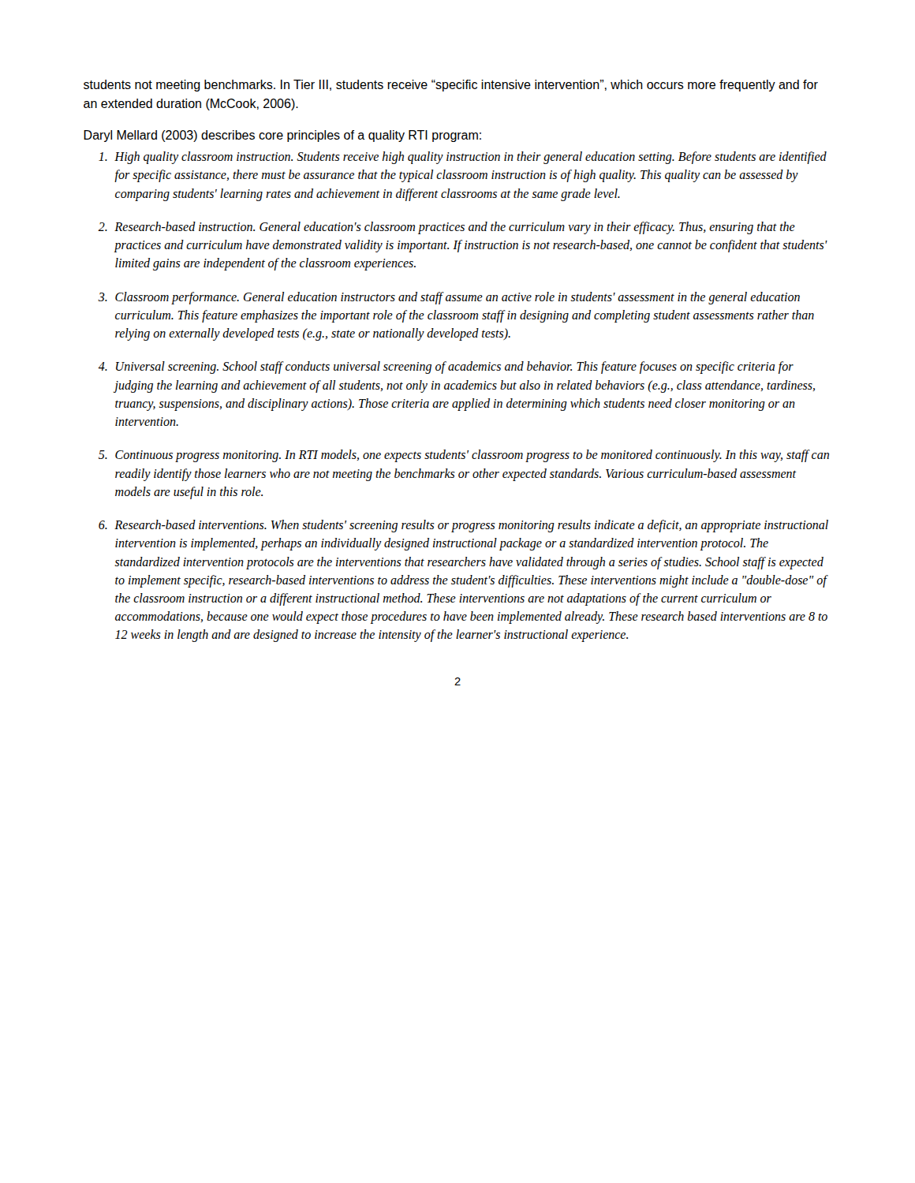students not meeting benchmarks. In Tier III, students receive “specific intensive intervention”, which occurs more frequently and for an extended duration (McCook, 2006).
Daryl Mellard (2003) describes core principles of a quality RTI program:
High quality classroom instruction. Students receive high quality instruction in their general education setting. Before students are identified for specific assistance, there must be assurance that the typical classroom instruction is of high quality. This quality can be assessed by comparing students' learning rates and achievement in different classrooms at the same grade level.
Research-based instruction. General education's classroom practices and the curriculum vary in their efficacy. Thus, ensuring that the practices and curriculum have demonstrated validity is important. If instruction is not research-based, one cannot be confident that students' limited gains are independent of the classroom experiences.
Classroom performance. General education instructors and staff assume an active role in students' assessment in the general education curriculum. This feature emphasizes the important role of the classroom staff in designing and completing student assessments rather than relying on externally developed tests (e.g., state or nationally developed tests).
Universal screening. School staff conducts universal screening of academics and behavior. This feature focuses on specific criteria for judging the learning and achievement of all students, not only in academics but also in related behaviors (e.g., class attendance, tardiness, truancy, suspensions, and disciplinary actions). Those criteria are applied in determining which students need closer monitoring or an intervention.
Continuous progress monitoring. In RTI models, one expects students' classroom progress to be monitored continuously. In this way, staff can readily identify those learners who are not meeting the benchmarks or other expected standards. Various curriculum-based assessment models are useful in this role.
Research-based interventions. When students' screening results or progress monitoring results indicate a deficit, an appropriate instructional intervention is implemented, perhaps an individually designed instructional package or a standardized intervention protocol. The standardized intervention protocols are the interventions that researchers have validated through a series of studies. School staff is expected to implement specific, research-based interventions to address the student's difficulties. These interventions might include a "double-dose" of the classroom instruction or a different instructional method. These interventions are not adaptations of the current curriculum or accommodations, because one would expect those procedures to have been implemented already. These research based interventions are 8 to 12 weeks in length and are designed to increase the intensity of the learner's instructional experience.
2